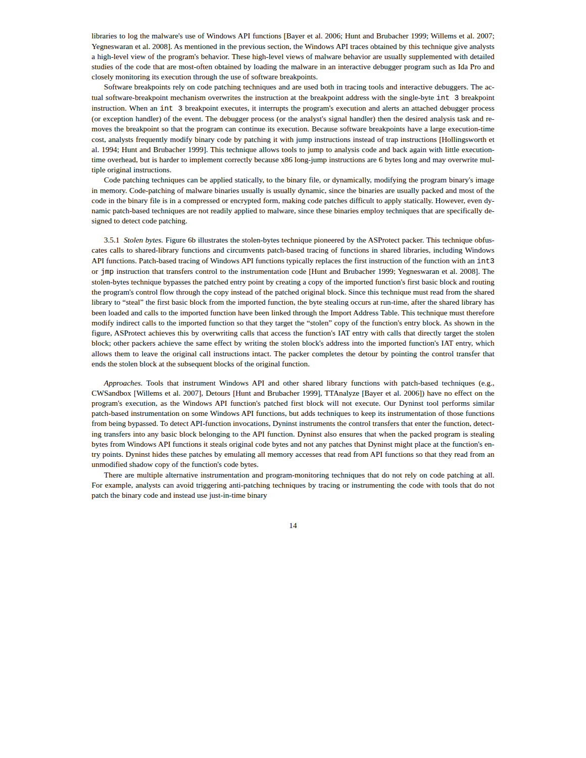libraries to log the malware's use of Windows API functions [Bayer et al. 2006; Hunt and Brubacher 1999; Willems et al. 2007; Yegneswaran et al. 2008]. As mentioned in the previous section, the Windows API traces obtained by this technique give analysts a high-level view of the program's behavior. These high-level views of malware behavior are usually supplemented with detailed studies of the code that are most-often obtained by loading the malware in an interactive debugger program such as Ida Pro and closely monitoring its execution through the use of software breakpoints.
Software breakpoints rely on code patching techniques and are used both in tracing tools and interactive debuggers. The actual software-breakpoint mechanism overwrites the instruction at the breakpoint address with the single-byte int 3 breakpoint instruction. When an int 3 breakpoint executes, it interrupts the program's execution and alerts an attached debugger process (or exception handler) of the event. The debugger process (or the analyst's signal handler) then the desired analysis task and removes the breakpoint so that the program can continue its execution. Because software breakpoints have a large execution-time cost, analysts frequently modify binary code by patching it with jump instructions instead of trap instructions [Hollingsworth et al. 1994; Hunt and Brubacher 1999]. This technique allows tools to jump to analysis code and back again with little execution-time overhead, but is harder to implement correctly because x86 long-jump instructions are 6 bytes long and may overwrite multiple original instructions.
Code patching techniques can be applied statically, to the binary file, or dynamically, modifying the program binary's image in memory. Code-patching of malware binaries usually is usually dynamic, since the binaries are usually packed and most of the code in the binary file is in a compressed or encrypted form, making code patches difficult to apply statically. However, even dynamic patch-based techniques are not readily applied to malware, since these binaries employ techniques that are specifically designed to detect code patching.
3.5.1 Stolen bytes. Figure 6b illustrates the stolen-bytes technique pioneered by the ASProtect packer. This technique obfuscates calls to shared-library functions and circumvents patch-based tracing of functions in shared libraries, including Windows API functions. Patch-based tracing of Windows API functions typically replaces the first instruction of the function with an int3 or jmp instruction that transfers control to the instrumentation code [Hunt and Brubacher 1999; Yegneswaran et al. 2008]. The stolen-bytes technique bypasses the patched entry point by creating a copy of the imported function's first basic block and routing the program's control flow through the copy instead of the patched original block. Since this technique must read from the shared library to “steal” the first basic block from the imported function, the byte stealing occurs at run-time, after the shared library has been loaded and calls to the imported function have been linked through the Import Address Table. This technique must therefore modify indirect calls to the imported function so that they target the “stolen” copy of the function's entry block. As shown in the figure, ASProtect achieves this by overwriting calls that access the function's IAT entry with calls that directly target the stolen block; other packers achieve the same effect by writing the stolen block's address into the imported function's IAT entry, which allows them to leave the original call instructions intact. The packer completes the detour by pointing the control transfer that ends the stolen block at the subsequent blocks of the original function.
Approaches. Tools that instrument Windows API and other shared library functions with patch-based techniques (e.g., CWSandbox [Willems et al. 2007], Detours [Hunt and Brubacher 1999], TTAnalyze [Bayer et al. 2006]) have no effect on the program's execution, as the Windows API function's patched first block will not execute. Our Dyninst tool performs similar patch-based instrumentation on some Windows API functions, but adds techniques to keep its instrumentation of those functions from being bypassed. To detect API-function invocations, Dyninst instruments the control transfers that enter the function, detecting transfers into any basic block belonging to the API function. Dyninst also ensures that when the packed program is stealing bytes from Windows API functions it steals original code bytes and not any patches that Dyninst might place at the function's entry points. Dyninst hides these patches by emulating all memory accesses that read from API functions so that they read from an unmodified shadow copy of the function's code bytes.
There are multiple alternative instrumentation and program-monitoring techniques that do not rely on code patching at all. For example, analysts can avoid triggering anti-patching techniques by tracing or instrumenting the code with tools that do not patch the binary code and instead use just-in-time binary
14